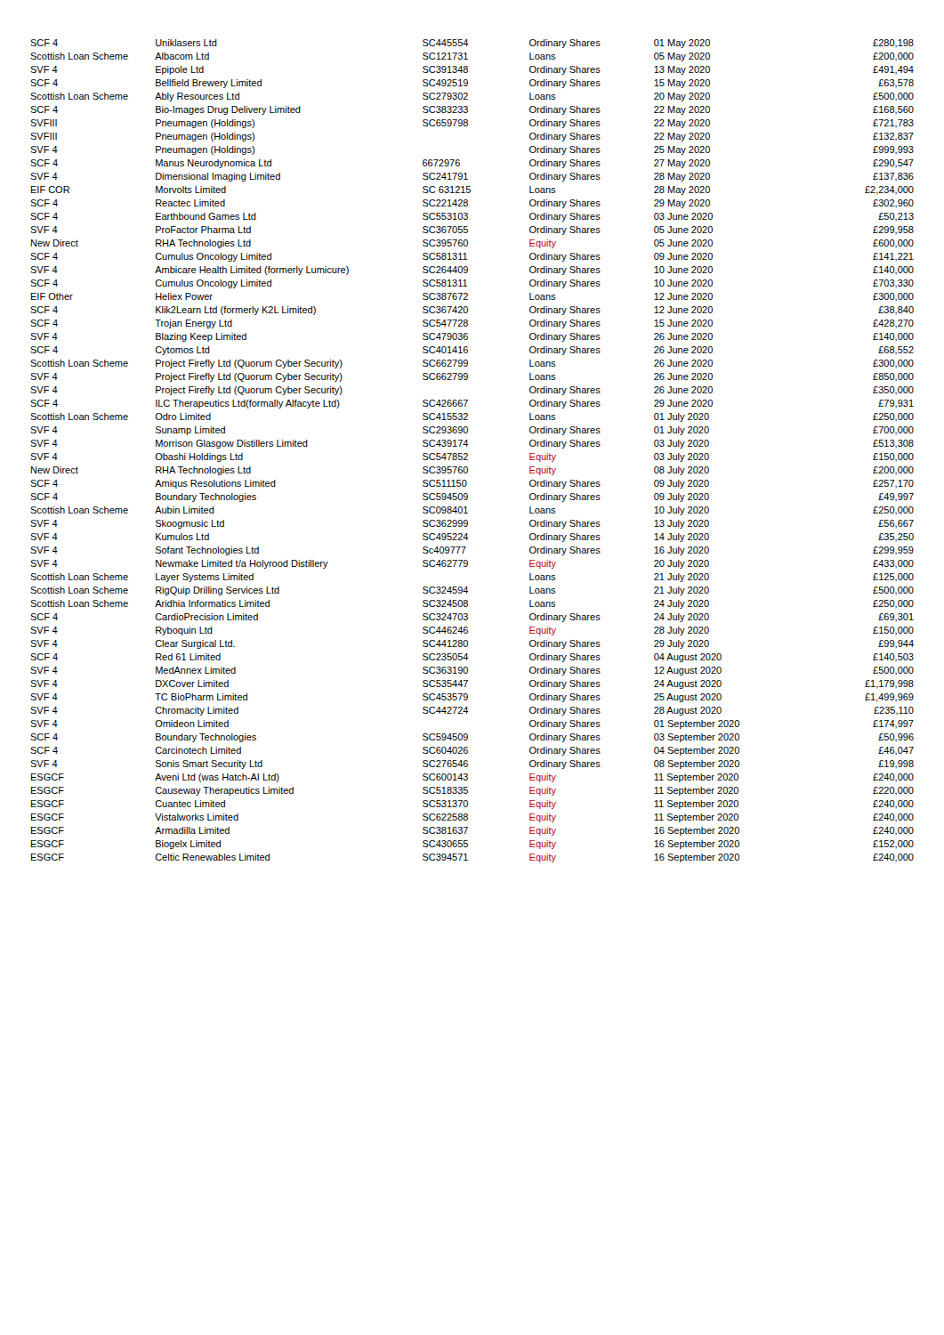| SCF 4 | Uniklasers Ltd | SC445554 | Ordinary Shares | 01 May 2020 | £280,198 |
| Scottish Loan Scheme | Albacom Ltd | SC121731 | Loans | 05 May 2020 | £200,000 |
| SVF 4 | Epipole Ltd | SC391348 | Ordinary Shares | 13 May 2020 | £491,494 |
| SCF 4 | Bellfield Brewery Limited | SC492519 | Ordinary Shares | 15 May 2020 | £63,578 |
| Scottish Loan Scheme | Ably Resources Ltd | SC279302 | Loans | 20 May 2020 | £500,000 |
| SCF 4 | Bio-Images Drug Delivery Limited | SC383233 | Ordinary Shares | 22 May 2020 | £168,560 |
| SVFIII | Pneumagen (Holdings) | SC659798 | Ordinary Shares | 22 May 2020 | £721,783 |
| SVFIII | Pneumagen (Holdings) | | Ordinary Shares | 22 May 2020 | £132,837 |
| SVF 4 | Pneumagen (Holdings) | | Ordinary Shares | 25 May 2020 | £999,993 |
| SCF 4 | Manus Neurodynomica Ltd | 6672976 | Ordinary Shares | 27 May 2020 | £290,547 |
| SVF 4 | Dimensional Imaging Limited | SC241791 | Ordinary Shares | 28 May 2020 | £137,836 |
| EIF COR | Morvolts Limited | SC 631215 | Loans | 28 May 2020 | £2,234,000 |
| SCF 4 | Reactec Limited | SC221428 | Ordinary Shares | 29 May 2020 | £302,960 |
| SCF 4 | Earthbound Games Ltd | SC553103 | Ordinary Shares | 03 June 2020 | £50,213 |
| SVF 4 | ProFactor Pharma Ltd | SC367055 | Ordinary Shares | 05 June 2020 | £299,958 |
| New Direct | RHA Technologies Ltd | SC395760 | Equity | 05 June 2020 | £600,000 |
| SCF 4 | Cumulus Oncology Limited | SC581311 | Ordinary Shares | 09 June 2020 | £141,221 |
| SVF 4 | Ambicare Health Limited (formerly Lumicure) | SC264409 | Ordinary Shares | 10 June 2020 | £140,000 |
| SCF 4 | Cumulus Oncology Limited | SC581311 | Ordinary Shares | 10 June 2020 | £703,330 |
| EIF Other | Heliex Power | SC387672 | Loans | 12 June 2020 | £300,000 |
| SCF 4 | Klik2Learn Ltd (formerly K2L Limited) | SC367420 | Ordinary Shares | 12 June 2020 | £38,840 |
| SCF 4 | Trojan Energy Ltd | SC547728 | Ordinary Shares | 15 June 2020 | £428,270 |
| SVF 4 | Blazing Keep Limited | SC479036 | Ordinary Shares | 26 June 2020 | £140,000 |
| SCF 4 | Cytomos Ltd | SC401416 | Ordinary Shares | 26 June 2020 | £68,552 |
| Scottish Loan Scheme | Project Firefly Ltd (Quorum Cyber Security) | SC662799 | Loans | 26 June 2020 | £300,000 |
| SVF 4 | Project Firefly Ltd (Quorum Cyber Security) | SC662799 | Loans | 26 June 2020 | £850,000 |
| SVF 4 | Project Firefly Ltd (Quorum Cyber Security) | | Ordinary Shares | 26 June 2020 | £350,000 |
| SCF 4 | ILC Therapeutics Ltd(formally Alfacyte Ltd) | SC426667 | Ordinary Shares | 29 June 2020 | £79,931 |
| Scottish Loan Scheme | Odro Limited | SC415532 | Loans | 01 July 2020 | £250,000 |
| SVF 4 | Sunamp Limited | SC293690 | Ordinary Shares | 01 July 2020 | £700,000 |
| SVF 4 | Morrison Glasgow Distillers Limited | SC439174 | Ordinary Shares | 03 July 2020 | £513,308 |
| SVF 4 | Obashi Holdings Ltd | SC547852 | Equity | 03 July 2020 | £150,000 |
| New Direct | RHA Technologies Ltd | SC395760 | Equity | 08 July 2020 | £200,000 |
| SCF 4 | Amiqus Resolutions Limited | SC511150 | Ordinary Shares | 09 July 2020 | £257,170 |
| SCF 4 | Boundary Technologies | SC594509 | Ordinary Shares | 09 July 2020 | £49,997 |
| Scottish Loan Scheme | Aubin Limited | SC098401 | Loans | 10 July 2020 | £250,000 |
| SVF 4 | Skoogmusic Ltd | SC362999 | Ordinary Shares | 13 July 2020 | £56,667 |
| SVF 4 | Kumulos Ltd | SC495224 | Ordinary Shares | 14 July 2020 | £35,250 |
| SVF 4 | Sofant Technologies Ltd | Sc409777 | Ordinary Shares | 16 July 2020 | £299,959 |
| SVF 4 | Newmake Limited t/a Holyrood Distillery | SC462779 | Equity | 20 July 2020 | £433,000 |
| Scottish Loan Scheme | Layer Systems Limited | | Loans | 21 July 2020 | £125,000 |
| Scottish Loan Scheme | RigQuip Drilling Services Ltd | SC324594 | Loans | 21 July 2020 | £500,000 |
| Scottish Loan Scheme | Aridhia Informatics Limited | SC324508 | Loans | 24 July 2020 | £250,000 |
| SCF 4 | CardioPrecision Limited | SC324703 | Ordinary Shares | 24 July 2020 | £69,301 |
| SVF 4 | Ryboquin Ltd | SC446246 | Equity | 28 July 2020 | £150,000 |
| SVF 4 | Clear Surgical Ltd. | SC441280 | Ordinary Shares | 29 July 2020 | £99,944 |
| SCF 4 | Red 61 Limited | SC235054 | Ordinary Shares | 04 August 2020 | £140,503 |
| SVF 4 | MedAnnex Limited | SC363190 | Ordinary Shares | 12 August 2020 | £500,000 |
| SVF 4 | DXCover Limited | SC535447 | Ordinary Shares | 24 August 2020 | £1,179,998 |
| SVF 4 | TC BioPharm Limited | SC453579 | Ordinary Shares | 25 August 2020 | £1,499,969 |
| SVF 4 | Chromacity Limited | SC442724 | Ordinary Shares | 28 August 2020 | £235,110 |
| SVF 4 | Omideon Limited | | Ordinary Shares | 01 September 2020 | £174,997 |
| SCF 4 | Boundary Technologies | SC594509 | Ordinary Shares | 03 September 2020 | £50,996 |
| SCF 4 | Carcinotech Limited | SC604026 | Ordinary Shares | 04 September 2020 | £46,047 |
| SVF 4 | Sonis Smart Security Ltd | SC276546 | Ordinary Shares | 08 September 2020 | £19,998 |
| ESGCF | Aveni Ltd (was Hatch-AI Ltd) | SC600143 | Equity | 11 September 2020 | £240,000 |
| ESGCF | Causeway Therapeutics Limited | SC518335 | Equity | 11 September 2020 | £220,000 |
| ESGCF | Cuantec Limited | SC531370 | Equity | 11 September 2020 | £240,000 |
| ESGCF | Vistalworks Limited | SC622588 | Equity | 11 September 2020 | £240,000 |
| ESGCF | Armadilla Limited | SC381637 | Equity | 16 September 2020 | £240,000 |
| ESGCF | Biogelx Limited | SC430655 | Equity | 16 September 2020 | £152,000 |
| ESGCF | Celtic Renewables Limited | SC394571 | Equity | 16 September 2020 | £240,000 |